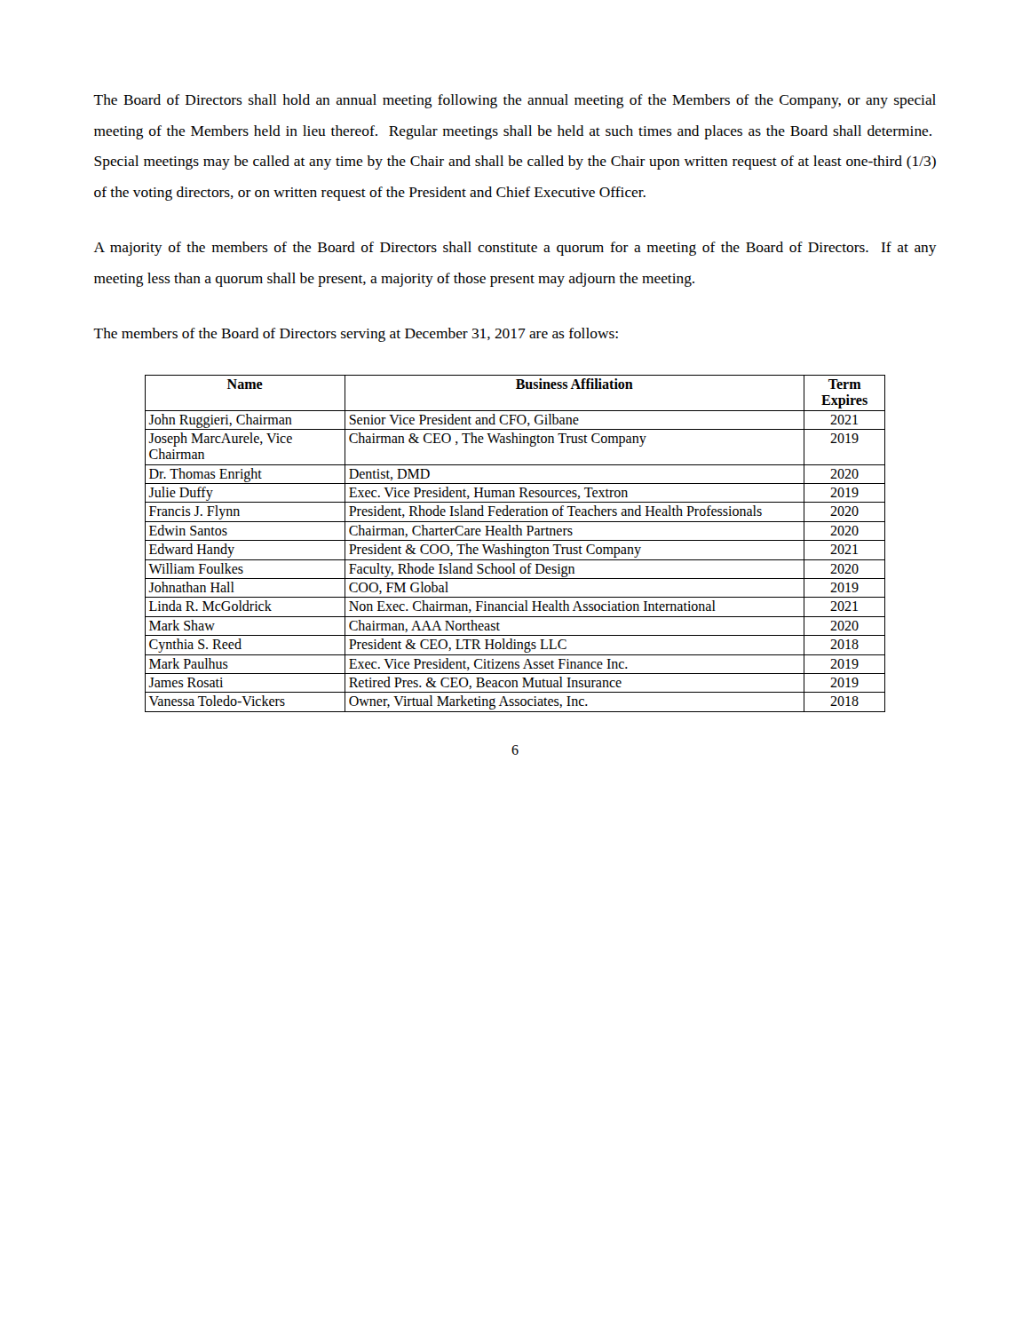The Board of Directors shall hold an annual meeting following the annual meeting of the Members of the Company, or any special meeting of the Members held in lieu thereof. Regular meetings shall be held at such times and places as the Board shall determine. Special meetings may be called at any time by the Chair and shall be called by the Chair upon written request of at least one-third (1/3) of the voting directors, or on written request of the President and Chief Executive Officer.
A majority of the members of the Board of Directors shall constitute a quorum for a meeting of the Board of Directors. If at any meeting less than a quorum shall be present, a majority of those present may adjourn the meeting.
The members of the Board of Directors serving at December 31, 2017 are as follows:
| Name | Business Affiliation | Term Expires |
| --- | --- | --- |
| John Ruggieri, Chairman | Senior Vice President and CFO, Gilbane | 2021 |
| Joseph MarcAurele, Vice Chairman | Chairman & CEO , The Washington Trust Company | 2019 |
| Dr. Thomas Enright | Dentist, DMD | 2020 |
| Julie Duffy | Exec. Vice President, Human Resources, Textron | 2019 |
| Francis J. Flynn | President, Rhode Island Federation of Teachers and Health Professionals | 2020 |
| Edwin Santos | Chairman, CharterCare Health Partners | 2020 |
| Edward Handy | President & COO, The Washington Trust Company | 2021 |
| William Foulkes | Faculty, Rhode Island School of Design | 2020 |
| Johnathan Hall | COO, FM Global | 2019 |
| Linda R. McGoldrick | Non Exec. Chairman, Financial Health Association International | 2021 |
| Mark Shaw | Chairman, AAA Northeast | 2020 |
| Cynthia S. Reed | President & CEO, LTR Holdings LLC | 2018 |
| Mark Paulhus | Exec. Vice President, Citizens Asset Finance Inc. | 2019 |
| James Rosati | Retired Pres. & CEO, Beacon Mutual Insurance | 2019 |
| Vanessa Toledo-Vickers | Owner, Virtual Marketing Associates, Inc. | 2018 |
6